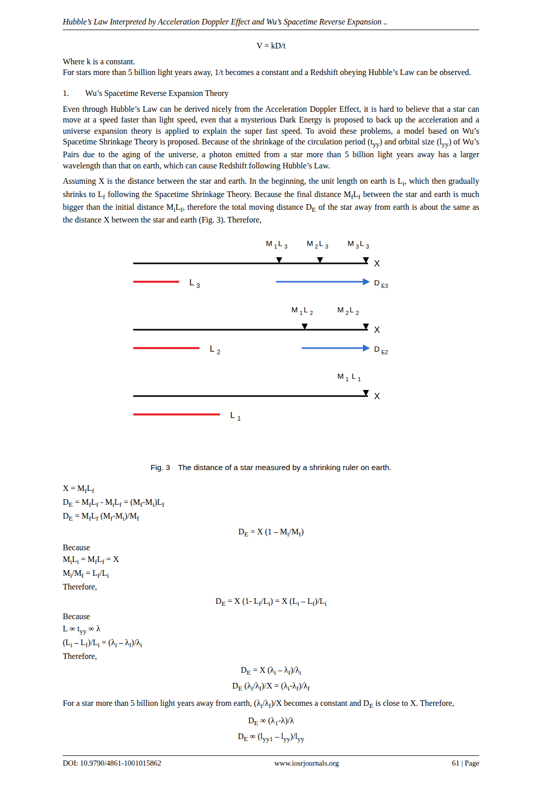Hubble’s Law Interpreted by Acceleration Doppler Effect and Wu’s Spacetime Reverse Expansion ..
V = kD/t
Where k is a constant.
For stars more than 5 billion light years away, 1/t becomes a constant and a Redshift obeying Hubble’s Law can be observed.
1.  Wu’s Spacetime Reverse Expansion Theory
Even through Hubble’s Law can be derived nicely from the Acceleration Doppler Effect, it is hard to believe that a star can move at a speed faster than light speed, even that a mysterious Dark Energy is proposed to back up the acceleration and a universe expansion theory is applied to explain the super fast speed. To avoid these problems, a model based on Wu’s Spacetime Shrinkage Theory is proposed. Because of the shrinkage of the circulation period (tyy) and orbital size (lyy) of Wu’s Pairs due to the aging of the universe, a photon emitted from a star more than 5 billion light years away has a larger wavelength than that on earth, which can cause Redshift following Hubble’s Law.
Assuming X is the distance between the star and earth. In the beginning, the unit length on earth is Li, which then gradually shrinks to Lf following the Spacetime Shrinkage Theory. Because the final distance MfLf between the star and earth is much bigger than the initial distance MiLf, therefore the total moving distance DE of the star away from earth is about the same as the distance X between the star and earth (Fig. 3). Therefore,
M 1 L 3 M 2 L 3 M 3 L 3 X L 3 D E3 M 1 L 2 M 2 L 2 X L 2 D E2 M 1 L 1 X L 1
Fig. 3 The distance of a star measured by a shrinking ruler on earth.
X = MfLf
DE = MfLf - MiLf = (Mf-Mi)Lf
DE = MfLf (Mf-Mi)/Mf
DE = X (1 – Mi/Mf)
Because
MiLi = MfLf = X
Mi/Mf = Lf/Li
Therefore,
DE = X (1- Lf/Li) = X (Li – Lf)/Li
Because
L ∞ tyy ∞ λ
(Li – Lf)/Li = (λi – λf)/λi
Therefore,
DE = X (λi – λf)/λi
DE (λi/λf)/X = (λi-λf)/λf
For a star more than 5 billion light years away from earth, (λi/λf)/X becomes a constant and DE is close to X. Therefore,
DE ∞ (λ1-λ)/λ
DE ∞ (lyy1 – lyy)/lyy
DOI: 10.9790/4861-1001015862 www.iosrjournals.org 61 | Page